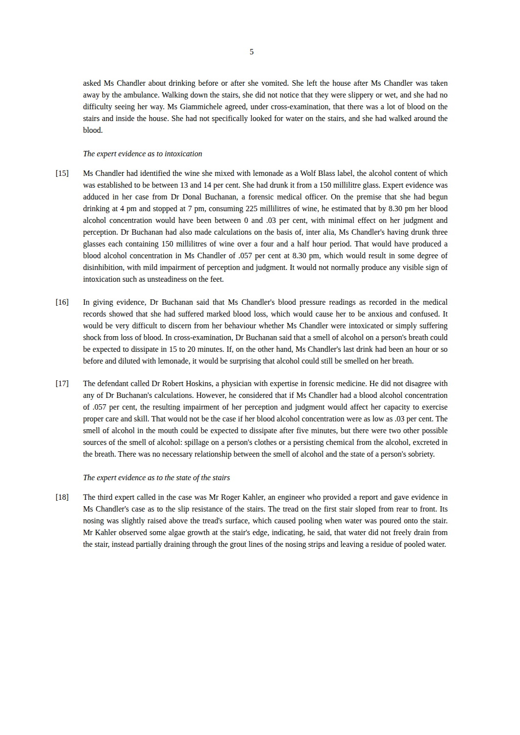5
asked Ms Chandler about drinking before or after she vomited. She left the house after Ms Chandler was taken away by the ambulance. Walking down the stairs, she did not notice that they were slippery or wet, and she had no difficulty seeing her way. Ms Giammichele agreed, under cross-examination, that there was a lot of blood on the stairs and inside the house. She had not specifically looked for water on the stairs, and she had walked around the blood.
The expert evidence as to intoxication
[15]
Ms Chandler had identified the wine she mixed with lemonade as a Wolf Blass label, the alcohol content of which was established to be between 13 and 14 per cent. She had drunk it from a 150 millilitre glass. Expert evidence was adduced in her case from Dr Donal Buchanan, a forensic medical officer. On the premise that she had begun drinking at 4 pm and stopped at 7 pm, consuming 225 millilitres of wine, he estimated that by 8.30 pm her blood alcohol concentration would have been between 0 and .03 per cent, with minimal effect on her judgment and perception. Dr Buchanan had also made calculations on the basis of, inter alia, Ms Chandler's having drunk three glasses each containing 150 millilitres of wine over a four and a half hour period. That would have produced a blood alcohol concentration in Ms Chandler of .057 per cent at 8.30 pm, which would result in some degree of disinhibition, with mild impairment of perception and judgment. It would not normally produce any visible sign of intoxication such as unsteadiness on the feet.
[16]
In giving evidence, Dr Buchanan said that Ms Chandler's blood pressure readings as recorded in the medical records showed that she had suffered marked blood loss, which would cause her to be anxious and confused. It would be very difficult to discern from her behaviour whether Ms Chandler were intoxicated or simply suffering shock from loss of blood. In cross-examination, Dr Buchanan said that a smell of alcohol on a person's breath could be expected to dissipate in 15 to 20 minutes. If, on the other hand, Ms Chandler's last drink had been an hour or so before and diluted with lemonade, it would be surprising that alcohol could still be smelled on her breath.
[17]
The defendant called Dr Robert Hoskins, a physician with expertise in forensic medicine. He did not disagree with any of Dr Buchanan's calculations. However, he considered that if Ms Chandler had a blood alcohol concentration of .057 per cent, the resulting impairment of her perception and judgment would affect her capacity to exercise proper care and skill. That would not be the case if her blood alcohol concentration were as low as .03 per cent. The smell of alcohol in the mouth could be expected to dissipate after five minutes, but there were two other possible sources of the smell of alcohol: spillage on a person's clothes or a persisting chemical from the alcohol, excreted in the breath. There was no necessary relationship between the smell of alcohol and the state of a person's sobriety.
The expert evidence as to the state of the stairs
[18]
The third expert called in the case was Mr Roger Kahler, an engineer who provided a report and gave evidence in Ms Chandler's case as to the slip resistance of the stairs. The tread on the first stair sloped from rear to front. Its nosing was slightly raised above the tread's surface, which caused pooling when water was poured onto the stair. Mr Kahler observed some algae growth at the stair's edge, indicating, he said, that water did not freely drain from the stair, instead partially draining through the grout lines of the nosing strips and leaving a residue of pooled water.